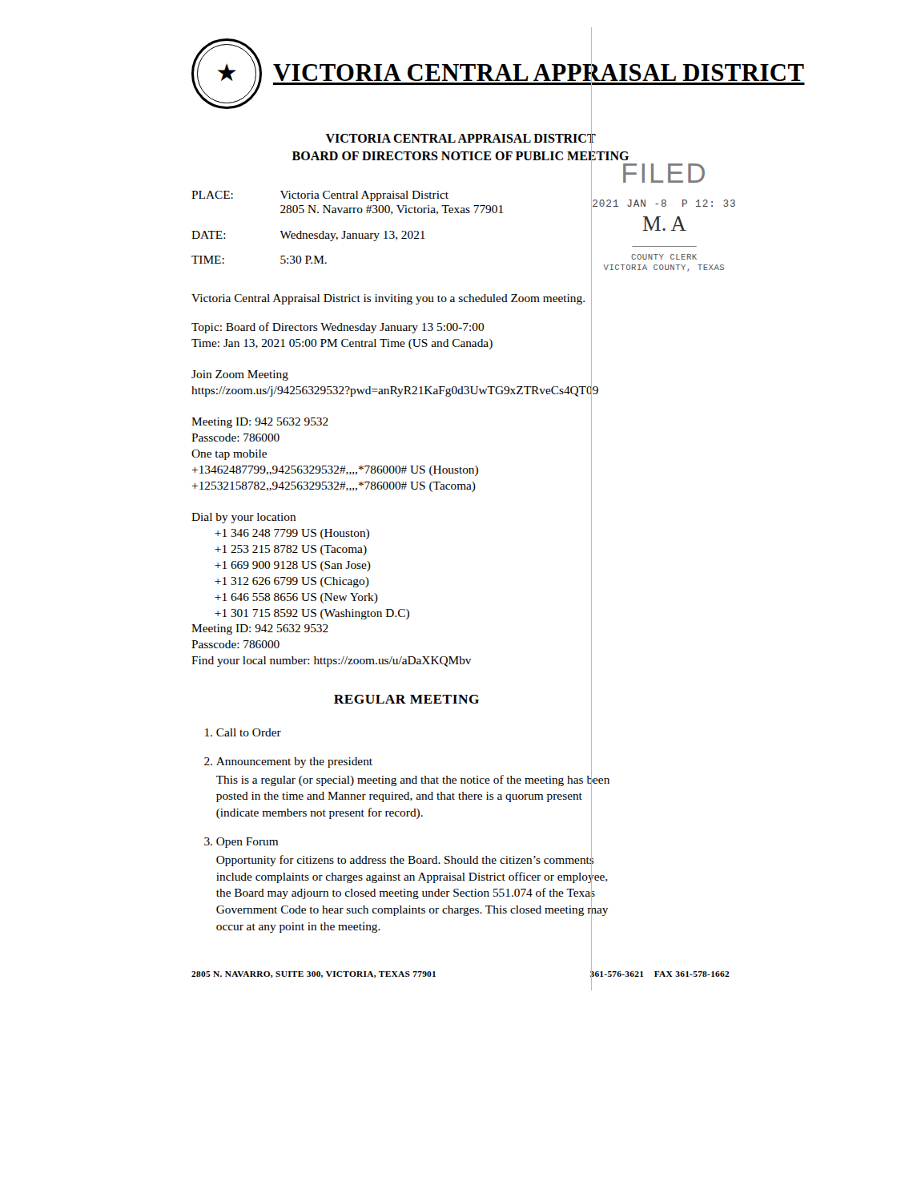★
VICTORIA CENTRAL APPRAISAL DISTRICT
VICTORIA CENTRAL APPRAISAL DISTRICT
BOARD OF DIRECTORS NOTICE OF PUBLIC MEETING
FILED
2021 JAN -8 P 12: 33
M. A
—————
COUNTY CLERK
VICTORIA COUNTY, TEXAS
| PLACE: | Victoria Central Appraisal District 2805 N. Navarro #300, Victoria, Texas 77901 |
| DATE: | Wednesday, January 13, 2021 |
| TIME: | 5:30 P.M. |
Victoria Central Appraisal District is inviting you to a scheduled Zoom meeting.
Topic: Board of Directors Wednesday January 13 5:00-7:00
Time: Jan 13, 2021 05:00 PM Central Time (US and Canada)
Join Zoom Meeting
https://zoom.us/j/94256329532?pwd=anRyR21KaFg0d3UwTG9xZTRveCs4QT09
Meeting ID: 942 5632 9532
Passcode: 786000
One tap mobile
+13462487799,,94256329532#,,,,*786000# US (Houston)
+12532158782,,94256329532#,,,,*786000# US (Tacoma)
Dial by your location
+1 346 248 7799 US (Houston)
+1 253 215 8782 US (Tacoma)
+1 669 900 9128 US (San Jose)
+1 312 626 6799 US (Chicago)
+1 646 558 8656 US (New York)
+1 301 715 8592 US (Washington D.C)
Meeting ID: 942 5632 9532
Passcode: 786000
Find your local number: https://zoom.us/u/aDaXKQMbv
REGULAR MEETING
Call to Order
Announcement by the president This is a regular (or special) meeting and that the notice of the meeting has been posted in the time and Manner required, and that there is a quorum present (indicate members not present for record).
Open Forum Opportunity for citizens to address the Board. Should the citizen’s comments include complaints or charges against an Appraisal District officer or employee, the Board may adjourn to closed meeting under Section 551.074 of the Texas Government Code to hear such complaints or charges. This closed meeting may occur at any point in the meeting.
2805 N. NAVARRO, SUITE 300, VICTORIA, TEXAS 77901
361-576-3621 FAX 361-578-1662